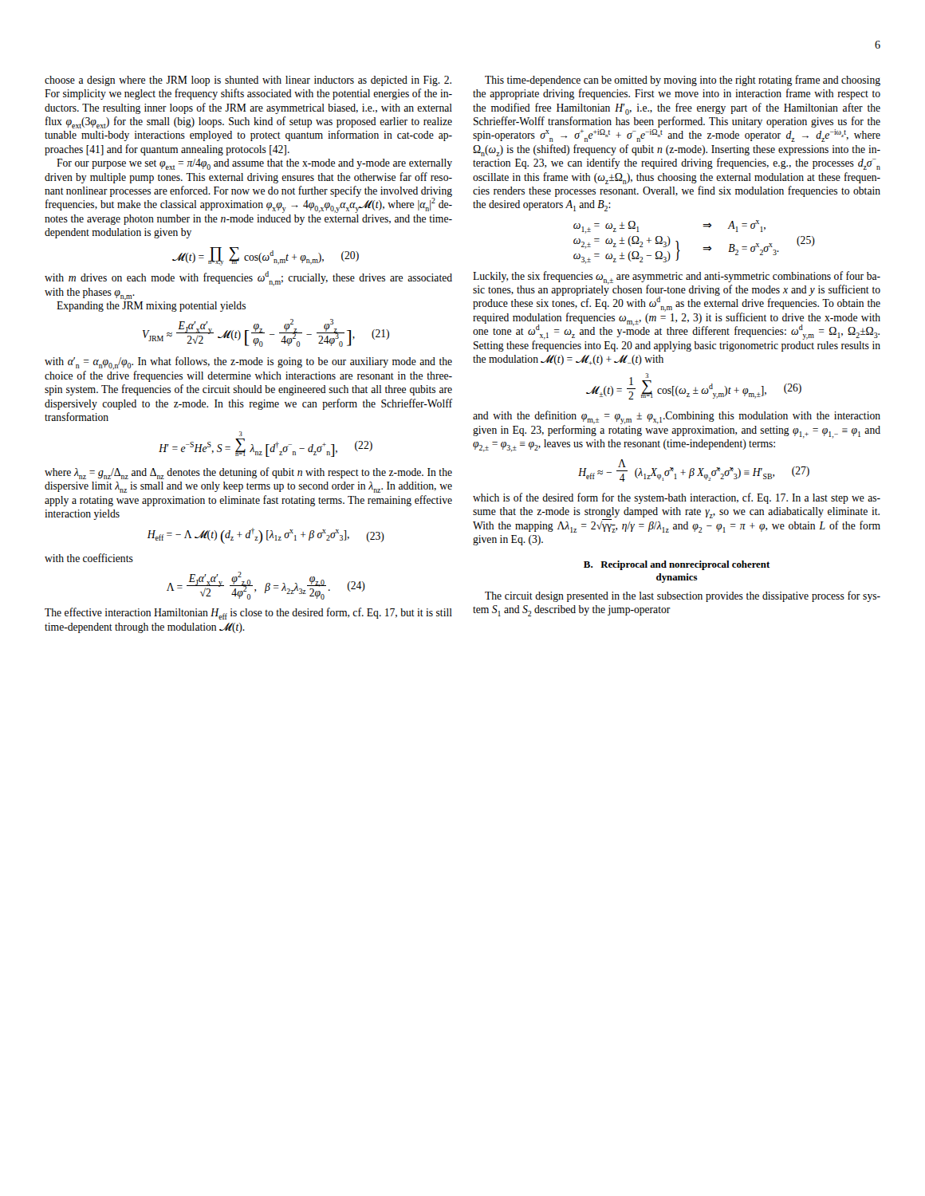6
choose a design where the JRM loop is shunted with linear inductors as depicted in Fig. 2. For simplicity we neglect the frequency shifts associated with the potential energies of the inductors. The resulting inner loops of the JRM are asymmetrical biased, i.e., with an external flux φext(3φext) for the small (big) loops. Such kind of setup was proposed earlier to realize tunable multi-body interactions employed to protect quantum information in cat-code approaches [41] and for quantum annealing protocols [42].
For our purpose we set φext = π/4φ0 and assume that the x-mode and y-mode are externally driven by multiple pump tones. This external driving ensures that the otherwise far off resonant nonlinear processes are enforced. For now we do not further specify the involved driving frequencies, but make the classical approximation φxφy → 4φ0,xφ0,yαxαy𝓜(t), where |αn|2 denotes the average photon number in the n-mode induced by the external drives, and the time-dependent modulation is given by
𝓜(t) = ∏n=x,y ∑m cos(ωdn,mt + φn,m), (20)
with m drives on each mode with frequencies ωdn,m; crucially, these drives are associated with the phases φn,m.
Expanding the JRM mixing potential yields
VJRM ≈ EJα′xα′y 2√2 𝓜(t) [φz φ0 − φ2z 4φ20 − φ3z 24φ30], (21)
with α′n = αnφ0,n/φ0. In what follows, the z-mode is going to be our auxiliary mode and the choice of the drive frequencies will determine which interactions are resonant in the three-spin system. The frequencies of the circuit should be engineered such that all three qubits are dispersively coupled to the z-mode. In this regime we can perform the Schrieffer-Wolff transformation
H′ = e−SHeS, S = 3∑n=1 λnz [d†zσ−n − dzσ+n], (22)
where λnz = gnz/Δnz and Δnz denotes the detuning of qubit n with respect to the z-mode. In the dispersive limit λnz is small and we only keep terms up to second order in λnz. In addition, we apply a rotating wave approximation to eliminate fast rotating terms. The remaining effective interaction yields
Heff = − Λ 𝓜(t) (dz + d†z) [λ1z σx1 + β σx2σx3], (23)
with the coefficients
Λ = EJα′xα′y√2 φ2z,04φ20, β = λ2zλ3zφz,02φ0. (24)
The effective interaction Hamiltonian Heff is close to the desired form, cf. Eq. 17, but it is still time-dependent through the modulation 𝓜(t).
This time-dependence can be omitted by moving into the right rotating frame and choosing the appropriate driving frequencies. First we move into in interaction frame with respect to the modified free Hamiltonian H′0, i.e., the free energy part of the Hamiltonian after the Schrieffer-Wolff transformation has been performed. This unitary operation gives us for the spin-operators σxn → σ+ne+iΩnt + σ−ne−iΩnt and the z-mode operator dz → dze−iωzt, where Ωn(ωz) is the (shifted) frequency of qubit n (z-mode). Inserting these expressions into the interaction Eq. 23, we can identify the required driving frequencies, e.g., the processes dzσ−n oscillate in this frame with (ωz±Ωn), thus choosing the external modulation at these frequencies renders these processes resonant. Overall, we find six modulation frequencies to obtain the desired operators A1 and B2:
| ω 1,± = ω z ± Ω 1 | | ⇒ A 1 = σ x 1 , |
| ω 2,± = ω z ± (Ω 2 + Ω 3 ) | } | ⇒ B 2 = σ x 2 σ x 3 . |
| ω 3,± = ω z ± (Ω 2 − Ω 3 ) |
(25)
Luckily, the six frequencies ωn,± are asymmetric and anti-symmetric combinations of four basic tones, thus an appropriately chosen four-tone driving of the modes x and y is sufficient to produce these six tones, cf. Eq. 20 with ωdn,m as the external drive frequencies. To obtain the required modulation frequencies ωm,±, (m = 1, 2, 3) it is sufficient to drive the x-mode with one tone at ωdx,1 = ωz and the y-mode at three different frequencies: ωdy,m = Ω1, Ω2±Ω3. Setting these frequencies into Eq. 20 and applying basic trigonometric product rules results in the modulation 𝓜(t) = 𝓜+(t) + 𝓜−(t) with
𝓜±(t) = 12 3∑m=1 cos[(ωz ± ωdy,m)t + φm,±], (26)
and with the definition φm,± = φy,m ± φx,1.Combining this modulation with the interaction given in Eq. 23, performing a rotating wave approximation, and setting φ1,+ = φ1,− ≡ φ1 and φ2,± = φ3,± ≡ φ2, leaves us with the resonant (time-independent) terms:
Heff ≈ − Λ 4 (λ1zXφ1σ̂x1 + β Xφ2σ̂x2σ̂x3) ≡ H′SB, (27)
which is of the desired form for the system-bath interaction, cf. Eq. 17. In a last step we assume that the z-mode is strongly damped with rate γz, so we can adiabatically eliminate it. With the mapping Λλ1z = 2√γγz, η/γ = β/λ1z and φ2 − φ1 = π + φ, we obtain L of the form given in Eq. (3).
B. Reciprocal and nonreciprocal coherent dynamics
The circuit design presented in the last subsection provides the dissipative process for system S1 and S2 described by the jump-operator